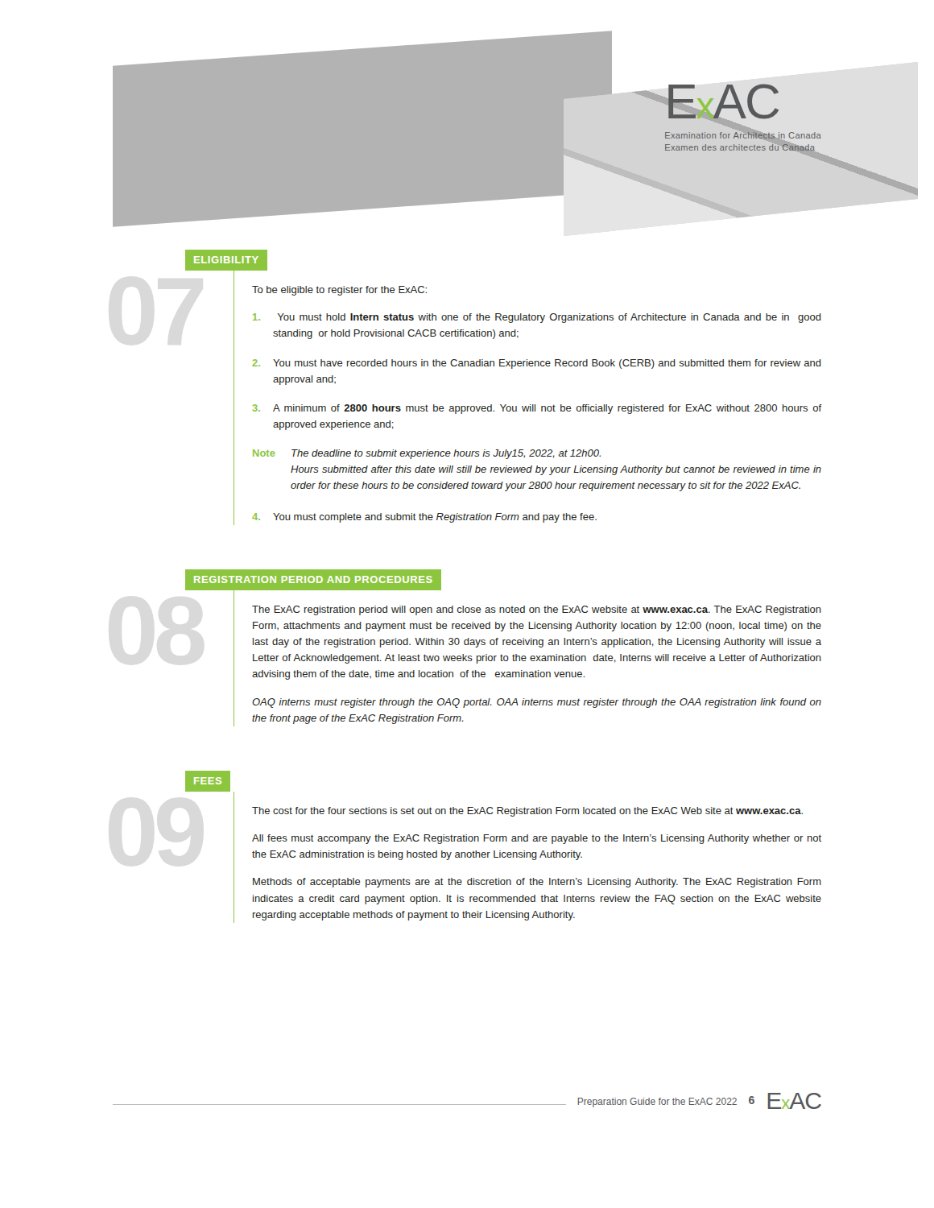Ex AC
Examination for Architects in Canada Examen des architectes du Canada
ELIGIBILITY
07
To be eligible to register for the ExAC:
1. You must hold Intern status with one of the Regulatory Organizations of Architecture in Canada and be in good standing or hold Provisional CACB certification) and;
2. You must have recorded hours in the Canadian Experience Record Book (CERB) and submitted them for review and approval and;
3. A minimum of 2800 hours must be approved. You will not be officially registered for ExAC without 2800 hours of approved experience and;
Note The deadline to submit experience hours is July15, 2022, at 12h00.
Hours submitted after this date will still be reviewed by your Licensing Authority but cannot be reviewed in time in order for these hours to be considered toward your 2800 hour requirement necessary to sit for the 2022 ExAC.
4. You must complete and submit the Registration Form and pay the fee.
REGISTRATION PERIOD AND PROCEDURES
08
The ExAC registration period will open and close as noted on the ExAC website at www.exac.ca. The ExAC Registration Form, attachments and payment must be received by the Licensing Authority location by 12:00 (noon, local time) on the last day of the registration period. Within 30 days of receiving an Intern’s application, the Licensing Authority will issue a Letter of Acknowledgement. At least two weeks prior to the examination date, Interns will receive a Letter of Authorization advising them of the date, time and location of the examination venue.
OAQ interns must register through the OAQ portal. OAA interns must register through the OAA registration link found on the front page of the ExAC Registration Form.
FEES
09
The cost for the four sections is set out on the ExAC Registration Form located on the ExAC Web site at www.exac.ca.
All fees must accompany the ExAC Registration Form and are payable to the Intern’s Licensing Authority whether or not the ExAC administration is being hosted by another Licensing Authority.
Methods of acceptable payments are at the discretion of the Intern’s Licensing Authority. The ExAC Registration Form indicates a credit card payment option. It is recommended that Interns review the FAQ section on the ExAC website regarding acceptable methods of payment to their Licensing Authority.
Preparation Guide for the ExAC 2022
6
Ex AC